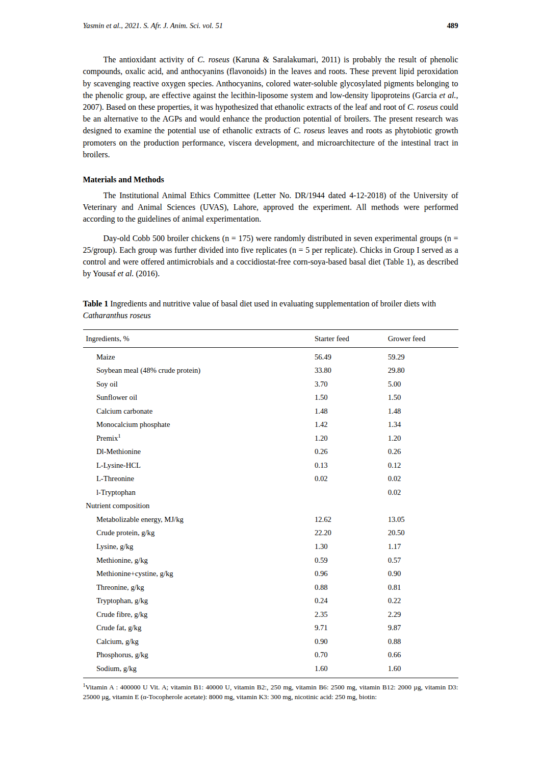Yasmin et al., 2021. S. Afr. J. Anim. Sci. vol. 51 489
The antioxidant activity of C. roseus (Karuna & Saralakumari, 2011) is probably the result of phenolic compounds, oxalic acid, and anthocyanins (flavonoids) in the leaves and roots. These prevent lipid peroxidation by scavenging reactive oxygen species. Anthocyanins, colored water-soluble glycosylated pigments belonging to the phenolic group, are effective against the lecithin-liposome system and low-density lipoproteins (Garcia et al., 2007). Based on these properties, it was hypothesized that ethanolic extracts of the leaf and root of C. roseus could be an alternative to the AGPs and would enhance the production potential of broilers. The present research was designed to examine the potential use of ethanolic extracts of C. roseus leaves and roots as phytobiotic growth promoters on the production performance, viscera development, and microarchitecture of the intestinal tract in broilers.
Materials and Methods
The Institutional Animal Ethics Committee (Letter No. DR/1944 dated 4-12-2018) of the University of Veterinary and Animal Sciences (UVAS), Lahore, approved the experiment. All methods were performed according to the guidelines of animal experimentation.
Day-old Cobb 500 broiler chickens (n = 175) were randomly distributed in seven experimental groups (n = 25/group). Each group was further divided into five replicates (n = 5 per replicate). Chicks in Group I served as a control and were offered antimicrobials and a coccidiostat-free corn-soya-based basal diet (Table 1), as described by Yousaf et al. (2016).
Table 1 Ingredients and nutritive value of basal diet used in evaluating supplementation of broiler diets with Catharanthus roseus
| Ingredients, % | Starter feed | Grower feed |
| --- | --- | --- |
| Maize | 56.49 | 59.29 |
| Soybean meal (48% crude protein) | 33.80 | 29.80 |
| Soy oil | 3.70 | 5.00 |
| Sunflower oil | 1.50 | 1.50 |
| Calcium carbonate | 1.48 | 1.48 |
| Monocalcium phosphate | 1.42 | 1.34 |
| Premix 1 | 1.20 | 1.20 |
| Dl-Methionine | 0.26 | 0.26 |
| L-Lysine-HCL | 0.13 | 0.12 |
| L-Threonine | 0.02 | 0.02 |
| l-Tryptophan | | 0.02 |
| Nutrient composition | | |
| Metabolizable energy, MJ/kg | 12.62 | 13.05 |
| Crude protein, g/kg | 22.20 | 20.50 |
| Lysine, g/kg | 1.30 | 1.17 |
| Methionine, g/kg | 0.59 | 0.57 |
| Methionine+cystine, g/kg | 0.96 | 0.90 |
| Threonine, g/kg | 0.88 | 0.81 |
| Tryptophan, g/kg | 0.24 | 0.22 |
| Crude fibre, g/kg | 2.35 | 2.29 |
| Crude fat, g/kg | 9.71 | 9.87 |
| Calcium, g/kg | 0.90 | 0.88 |
| Phosphorus, g/kg | 0.70 | 0.66 |
| Sodium, g/kg | 1.60 | 1.60 |
1Vitamin A : 400000 U Vit. A; vitamin B1: 40000 U, vitamin B2:, 250 mg, vitamin B6: 2500 mg, vitamin B12: 2000 µg, vitamin D3: 25000 µg, vitamin E (α-Tocopherole acetate): 8000 mg, vitamin K3: 300 mg, nicotinic acid: 250 mg, biotin: